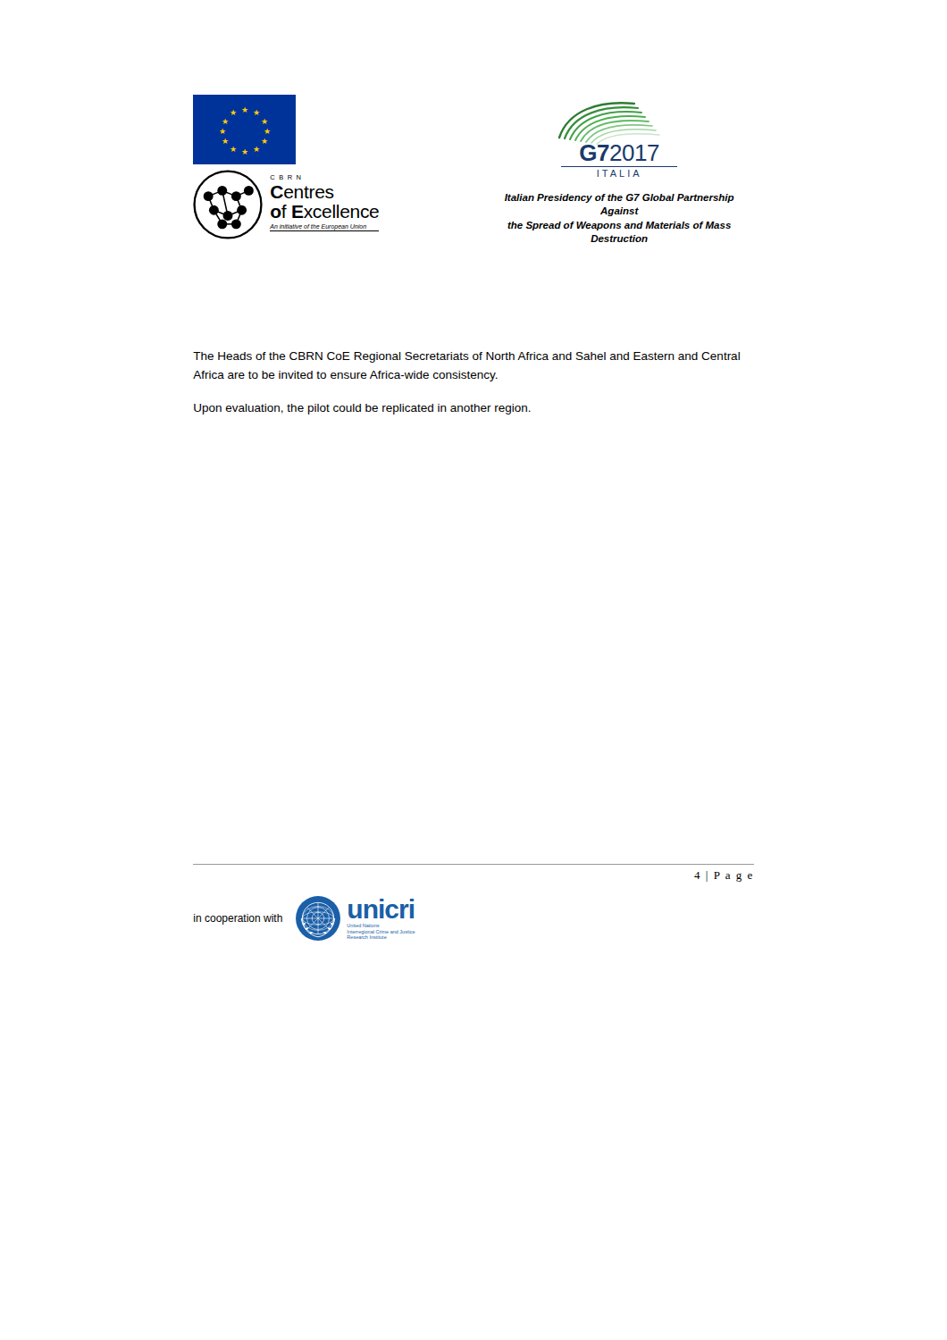★ ★ ★ ★ ★ ★ ★ ★ ★ ★ ★ ★
C B R N
Centres
of Excellence
An initiative of the European Union
G72017
ITALIA
Italian Presidency of the G7 Global Partnership Against
the Spread of Weapons and Materials of Mass Destruction
The Heads of the CBRN CoE Regional Secretariats of North Africa and Sahel and Eastern and Central Africa are to be invited to ensure Africa-wide consistency.
Upon evaluation, the pilot could be replicated in another region.
4 | P a g e
in cooperation with
unicri
United Nations
Interregional Crime and Justice
Research Institute